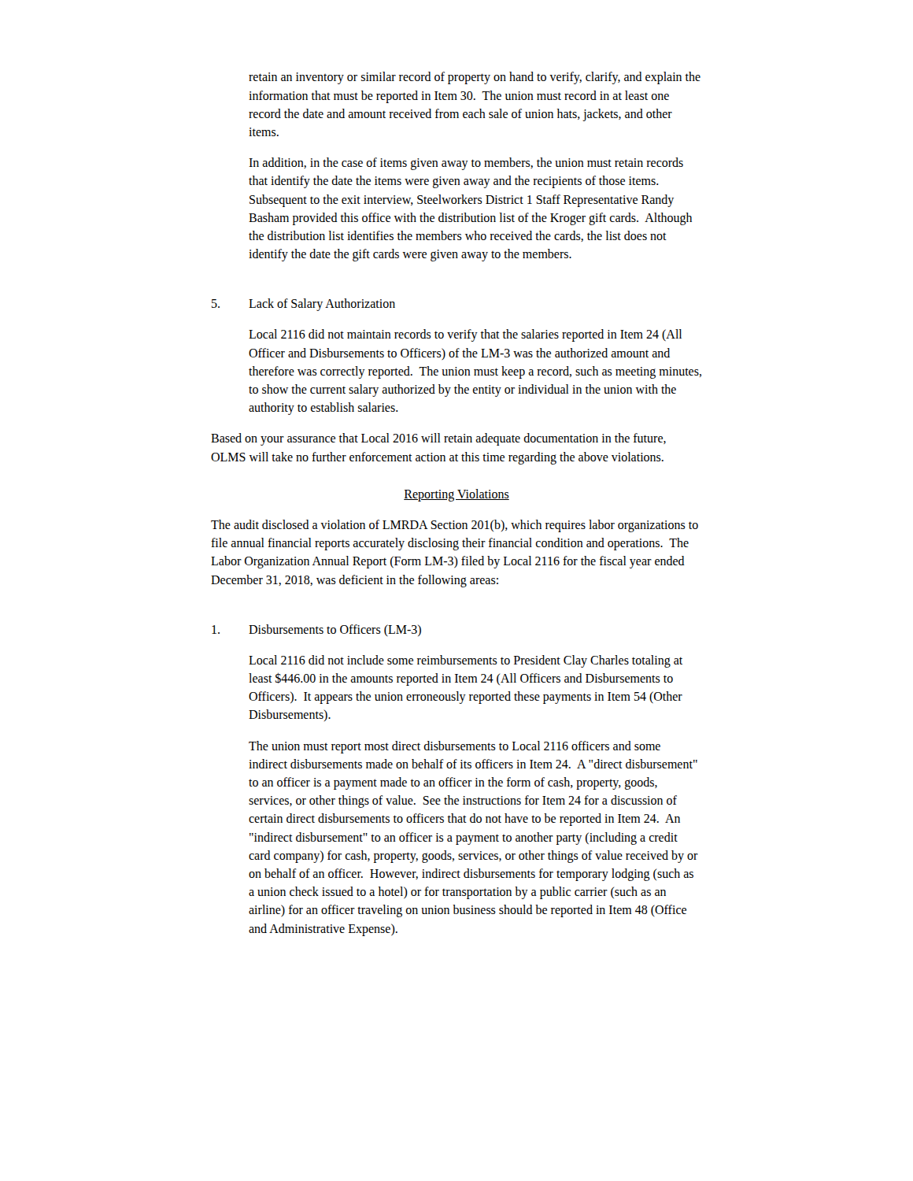retain an inventory or similar record of property on hand to verify, clarify, and explain the information that must be reported in Item 30. The union must record in at least one record the date and amount received from each sale of union hats, jackets, and other items.
In addition, in the case of items given away to members, the union must retain records that identify the date the items were given away and the recipients of those items. Subsequent to the exit interview, Steelworkers District 1 Staff Representative Randy Basham provided this office with the distribution list of the Kroger gift cards. Although the distribution list identifies the members who received the cards, the list does not identify the date the gift cards were given away to the members.
5.
Lack of Salary Authorization
Local 2116 did not maintain records to verify that the salaries reported in Item 24 (All Officer and Disbursements to Officers) of the LM-3 was the authorized amount and therefore was correctly reported. The union must keep a record, such as meeting minutes, to show the current salary authorized by the entity or individual in the union with the authority to establish salaries.
Based on your assurance that Local 2016 will retain adequate documentation in the future, OLMS will take no further enforcement action at this time regarding the above violations.
Reporting Violations
The audit disclosed a violation of LMRDA Section 201(b), which requires labor organizations to file annual financial reports accurately disclosing their financial condition and operations. The Labor Organization Annual Report (Form LM-3) filed by Local 2116 for the fiscal year ended December 31, 2018, was deficient in the following areas:
1.
Disbursements to Officers (LM-3)
Local 2116 did not include some reimbursements to President Clay Charles totaling at least $446.00 in the amounts reported in Item 24 (All Officers and Disbursements to Officers). It appears the union erroneously reported these payments in Item 54 (Other Disbursements).
The union must report most direct disbursements to Local 2116 officers and some indirect disbursements made on behalf of its officers in Item 24. A "direct disbursement" to an officer is a payment made to an officer in the form of cash, property, goods, services, or other things of value. See the instructions for Item 24 for a discussion of certain direct disbursements to officers that do not have to be reported in Item 24. An "indirect disbursement" to an officer is a payment to another party (including a credit card company) for cash, property, goods, services, or other things of value received by or on behalf of an officer. However, indirect disbursements for temporary lodging (such as a union check issued to a hotel) or for transportation by a public carrier (such as an airline) for an officer traveling on union business should be reported in Item 48 (Office and Administrative Expense).